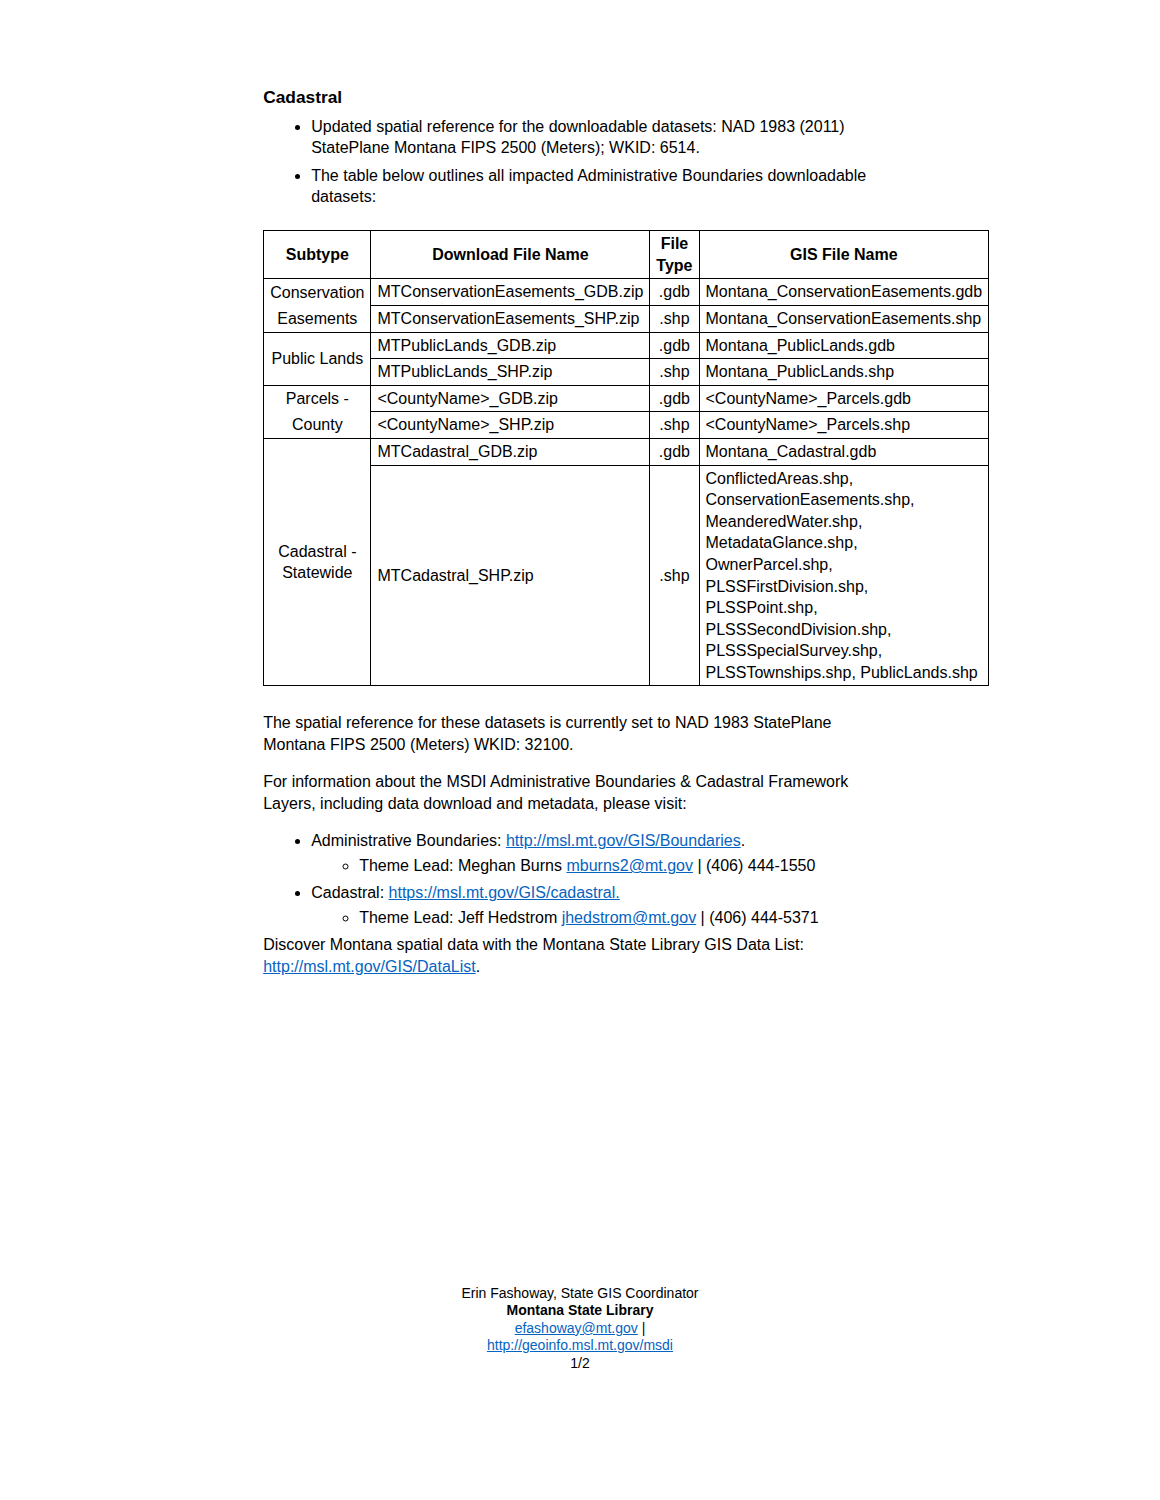Cadastral
Updated spatial reference for the downloadable datasets: NAD 1983 (2011) StatePlane Montana FIPS 2500 (Meters); WKID: 6514.
The table below outlines all impacted Administrative Boundaries downloadable datasets:
| Subtype | Download File Name | File Type | GIS File Name |
| --- | --- | --- | --- |
| Conservation | MTConservationEasements_GDB.zip | .gdb | Montana_ConservationEasements.gdb |
| Easements | MTConservationEasements_SHP.zip | .shp | Montana_ConservationEasements.shp |
| Public Lands | MTPublicLands_GDB.zip | .gdb | Montana_PublicLands.gdb |
| MTPublicLands_SHP.zip | .shp | Montana_PublicLands.shp |
| Parcels - | <CountyName>_GDB.zip | .gdb | <CountyName>_Parcels.gdb |
| County | <CountyName>_SHP.zip | .shp | <CountyName>_Parcels.shp |
| Cadastral - Statewide | MTCadastral_GDB.zip | .gdb | Montana_Cadastral.gdb |
| MTCadastral_SHP.zip | .shp | ConflictedAreas.shp, ConservationEasements.shp, MeanderedWater.shp, MetadataGlance.shp, OwnerParcel.shp, PLSSFirstDivision.shp, PLSSPoint.shp, PLSSSecondDivision.shp, PLSSSpecialSurvey.shp, PLSSTownships.shp, PublicLands.shp |
The spatial reference for these datasets is currently set to NAD 1983 StatePlane Montana FIPS 2500 (Meters) WKID: 32100.
For information about the MSDI Administrative Boundaries & Cadastral Framework Layers, including data download and metadata, please visit:
Administrative Boundaries: http://msl.mt.gov/GIS/Boundaries.
Theme Lead: Meghan Burns mburns2@mt.gov | (406) 444-1550
Cadastral: https://msl.mt.gov/GIS/cadastral.
Theme Lead: Jeff Hedstrom jhedstrom@mt.gov | (406) 444-5371
Discover Montana spatial data with the Montana State Library GIS Data List: http://msl.mt.gov/GIS/DataList.
Erin Fashoway, State GIS Coordinator
Montana State Library
efashoway@mt.gov |
http://geoinfo.msl.mt.gov/msdi
1/2